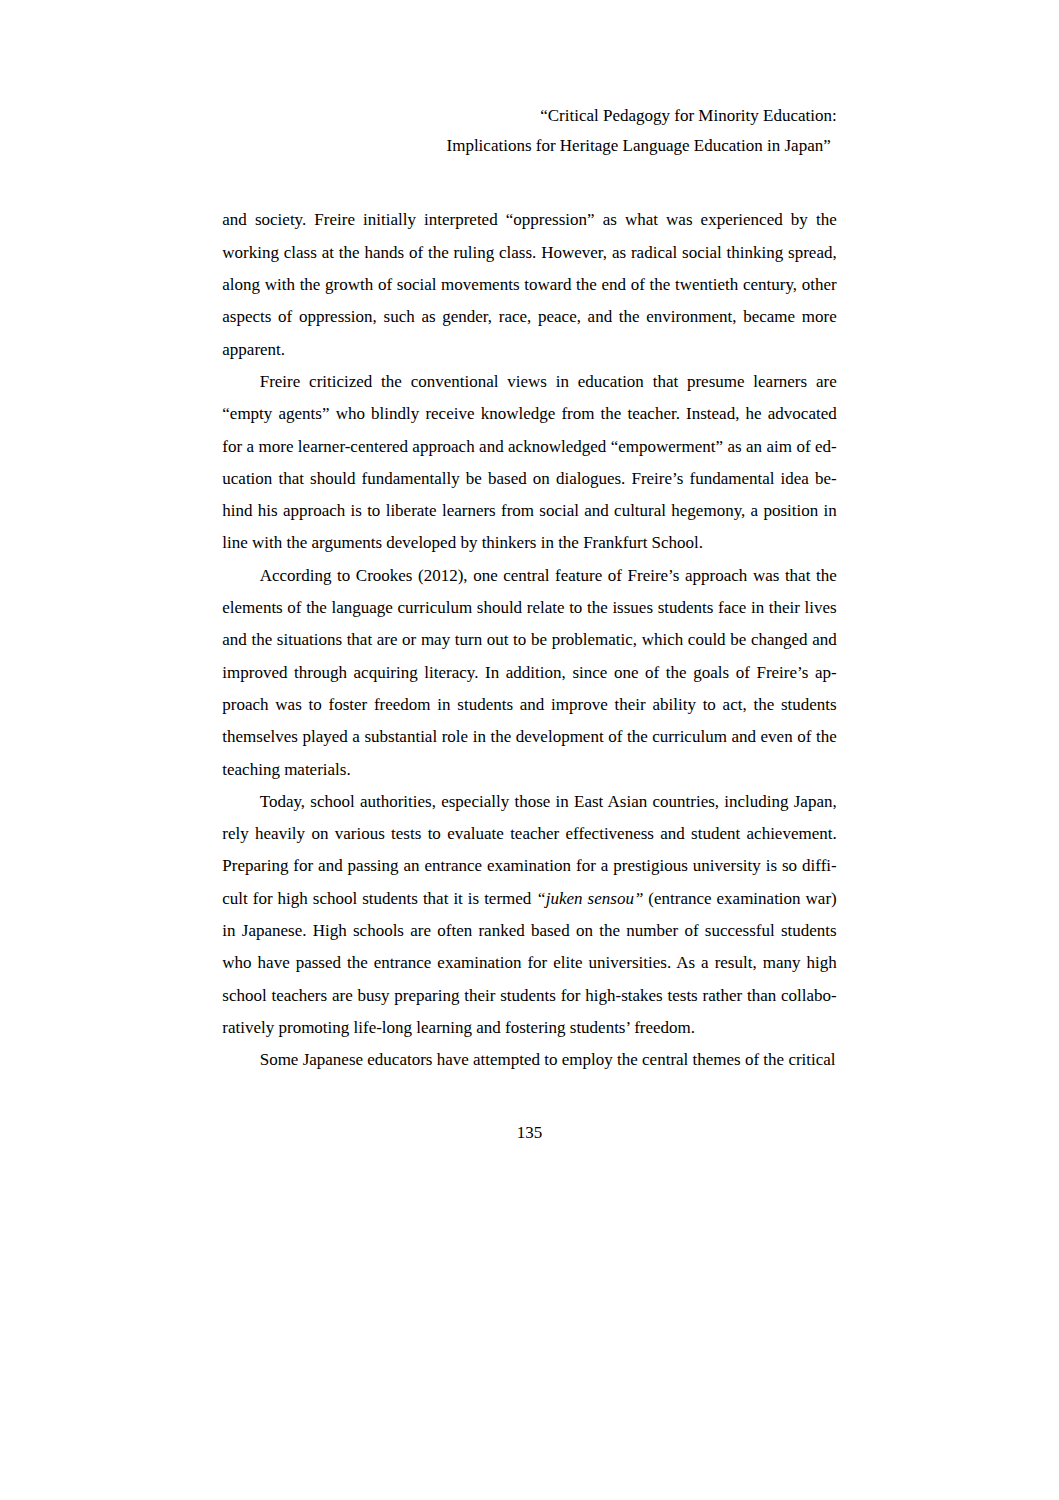“Critical Pedagogy for Minority Education: Implications for Heritage Language Education in Japan”
and society. Freire initially interpreted “oppression” as what was experienced by the working class at the hands of the ruling class. However, as radical social thinking spread, along with the growth of social movements toward the end of the twentieth century, other aspects of oppression, such as gender, race, peace, and the environment, became more apparent.
Freire criticized the conventional views in education that presume learners are “empty agents” who blindly receive knowledge from the teacher. Instead, he advocated for a more learner-centered approach and acknowledged “empowerment” as an aim of education that should fundamentally be based on dialogues. Freire’s fundamental idea behind his approach is to liberate learners from social and cultural hegemony, a position in line with the arguments developed by thinkers in the Frankfurt School.
According to Crookes (2012), one central feature of Freire’s approach was that the elements of the language curriculum should relate to the issues students face in their lives and the situations that are or may turn out to be problematic, which could be changed and improved through acquiring literacy. In addition, since one of the goals of Freire’s approach was to foster freedom in students and improve their ability to act, the students themselves played a substantial role in the development of the curriculum and even of the teaching materials.
Today, school authorities, especially those in East Asian countries, including Japan, rely heavily on various tests to evaluate teacher effectiveness and student achievement. Preparing for and passing an entrance examination for a prestigious university is so difficult for high school students that it is termed “juken sensou” (entrance examination war) in Japanese. High schools are often ranked based on the number of successful students who have passed the entrance examination for elite universities. As a result, many high school teachers are busy preparing their students for high-stakes tests rather than collaboratively promoting life-long learning and fostering students’ freedom.
Some Japanese educators have attempted to employ the central themes of the critical
135